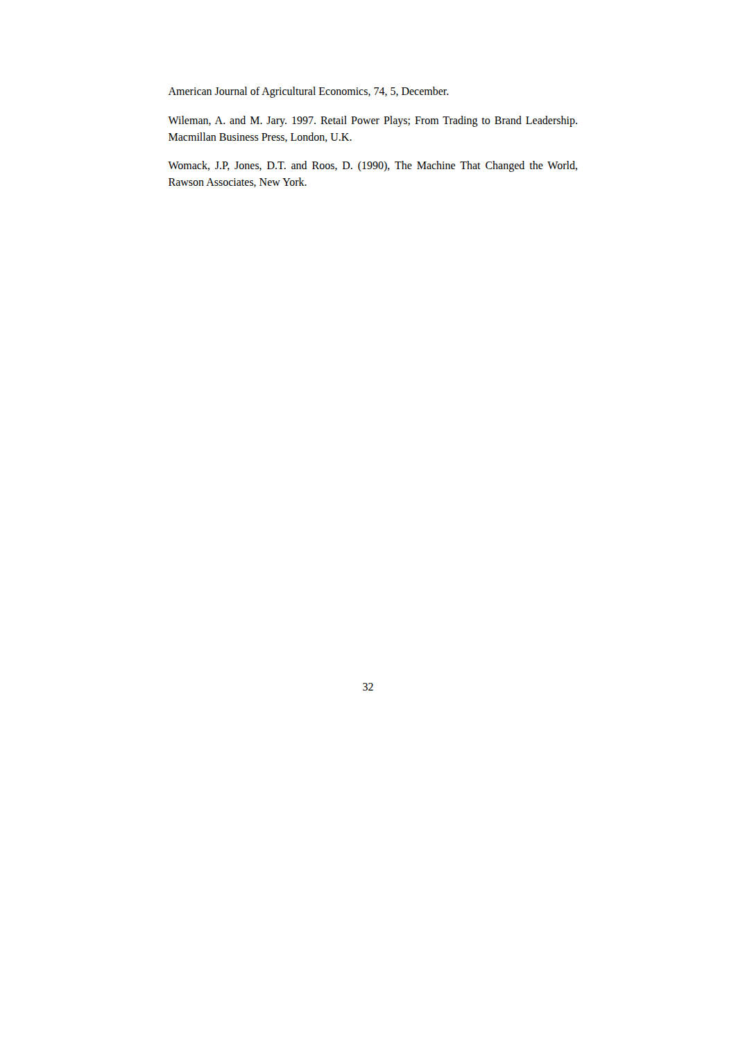American Journal of Agricultural Economics, 74, 5, December.
Wileman, A. and M. Jary. 1997. Retail Power Plays; From Trading to Brand Leadership. Macmillan Business Press, London, U.K.
Womack, J.P, Jones, D.T. and Roos, D. (1990), The Machine That Changed the World, Rawson Associates, New York.
32